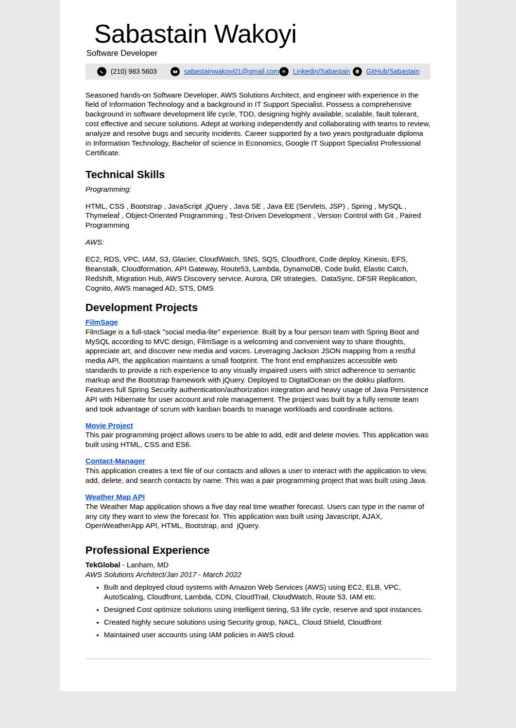Sabastain Wakoyi
Software Developer
(210) 983 5603
sabastainwakoyi01@gmail.com
Linkedin/Sabastain
GitHub/Sabastain
Seasoned hands-on Software Developer, AWS Solutions Architect, and engineer with experience in the field of Information Technology and a background in IT Support Specialist. Possess a comprehensive background in software development life cycle, TDD, designing highly available, scalable, fault tolerant, cost effective and secure solutions. Adept at working independently and collaborating with teams to review, analyze and resolve bugs and security incidents. Career supported by a two years postgraduate diploma in Information Technology, Bachelor of science in Economics, Google IT Support Specialist Professional Certificate.
Technical Skills
Programming:
HTML, CSS , Bootstrap , JavaScript ,jQuery , Java SE , Java EE (Servlets, JSP) , Spring , MySQL , Thymeleaf , Object-Oriented Programming , Test-Driven Development , Version Control with Git , Paired Programming
AWS:
EC2, RDS, VPC, IAM, S3, Glacier, CloudWatch, SNS, SQS, Cloudfront, Code deploy, Kinesis, EFS, Beanstalk, Cloudformation, API Gateway, Route53, Lambda, DynamoDB, Code build, Elastic Catch, Redshift, Migration Hub, AWS Discovery service, Aurora, DR strategies, DataSync, DFSR Replication, Cognito, AWS managed AD, STS, DMS
Development Projects
FilmSage
FilmSage is a full-stack "social media-lite" experience. Built by a four person team with Spring Boot and MySQL according to MVC design, FilmSage is a welcoming and convenient way to share thoughts, appreciate art, and discover new media and voices. Leveraging Jackson JSON mapping from a restful media API, the application maintains a small footprint. The front end emphasizes accessible web standards to provide a rich experience to any visually impaired users with strict adherence to semantic markup and the Bootstrap framework with jQuery. Deployed to DigitalOcean on the dokku platform. Features full Spring Security authentication/authorization integration and heavy usage of Java Persistence API with Hibernate for user account and role management. The project was built by a fully remote team and took advantage of scrum with kanban boards to manage workloads and coordinate actions.
Movie Project
This pair programming project allows users to be able to add, edit and delete movies. This application was built using HTML, CSS and ES6.
Contact-Manager
This application creates a text file of our contacts and allows a user to interact with the application to view, add, delete, and search contacts by name. This was a pair programming project that was built using Java.
Weather Map API
The Weather Map application shows a five day real time weather forecast. Users can type in the name of any city they want to view the forecast for. This application was built using Javascript, AJAX, OpenWeatherApp API, HTML, Bootstrap, and jQuery.
Professional Experience
TekGlobal - Lanham, MD
AWS Solutions Architect/Jan 2017 - March 2022
Built and deployed cloud systems with Amazon Web Services (AWS) using EC2, ELB, VPC, AutoScaling, Cloudfront, Lambda, CDN, CloudTrail, CloudWatch, Route 53, IAM etc.
Designed Cost optimize solutions using intelligent tiering, S3 life cycle, reserve and spot instances.
Created highly secure solutions using Security group, NACL, Cloud Shield, Cloudfront
Maintained user accounts using IAM policies in AWS cloud.